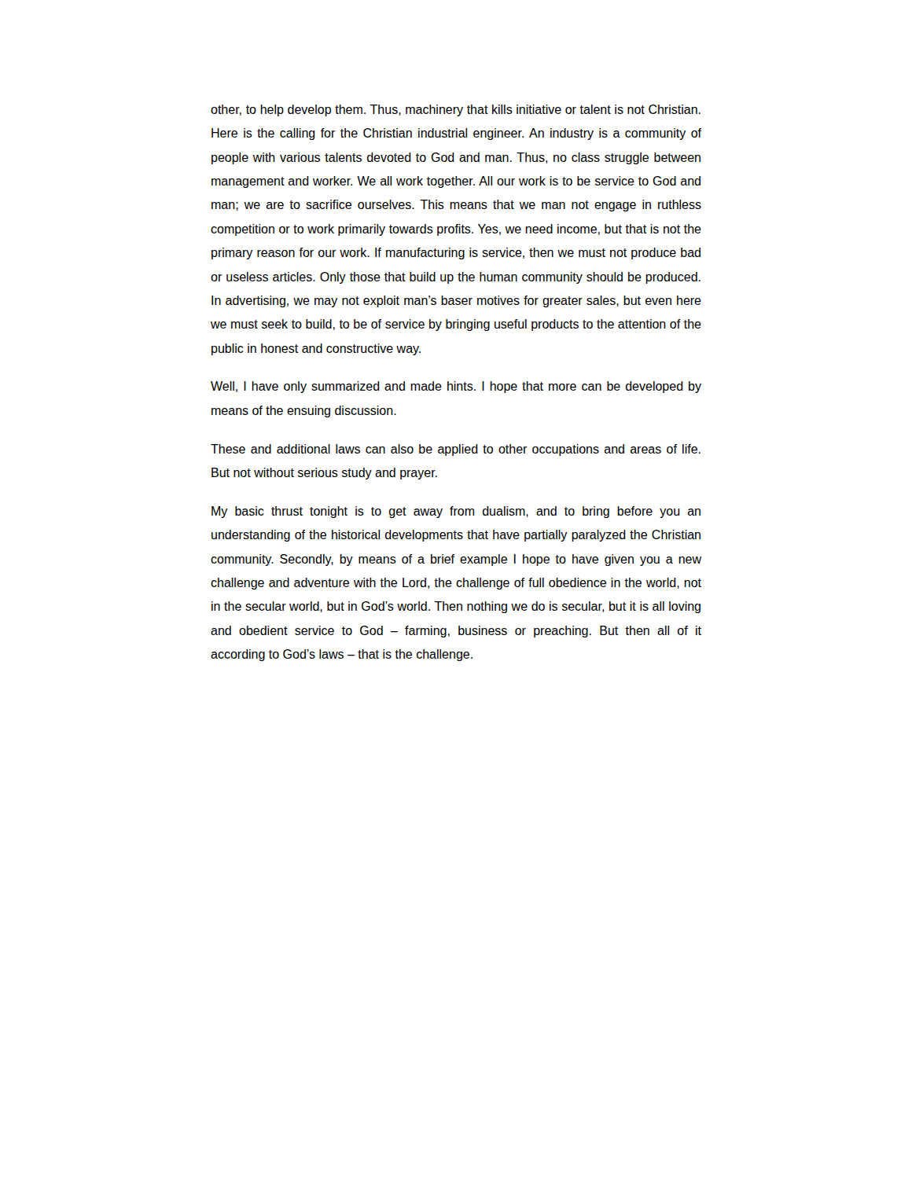other, to help develop them. Thus, machinery that kills initiative or talent is not Christian. Here is the calling for the Christian industrial engineer. An industry is a community of people with various talents devoted to God and man. Thus, no class struggle between management and worker. We all work together. All our work is to be service to God and man; we are to sacrifice ourselves. This means that we man not engage in ruthless competition or to work primarily towards profits. Yes, we need income, but that is not the primary reason for our work. If manufacturing is service, then we must not produce bad or useless articles. Only those that build up the human community should be produced. In advertising, we may not exploit man’s baser motives for greater sales, but even here we must seek to build, to be of service by bringing useful products to the attention of the public in honest and constructive way.
Well, I have only summarized and made hints. I hope that more can be developed by means of the ensuing discussion.
These and additional laws can also be applied to other occupations and areas of life. But not without serious study and prayer.
My basic thrust tonight is to get away from dualism, and to bring before you an understanding of the historical developments that have partially paralyzed the Christian community. Secondly, by means of a brief example I hope to have given you a new challenge and adventure with the Lord, the challenge of full obedience in the world, not in the secular world, but in God’s world. Then nothing we do is secular, but it is all loving and obedient service to God – farming, business or preaching. But then all of it according to God’s laws – that is the challenge.